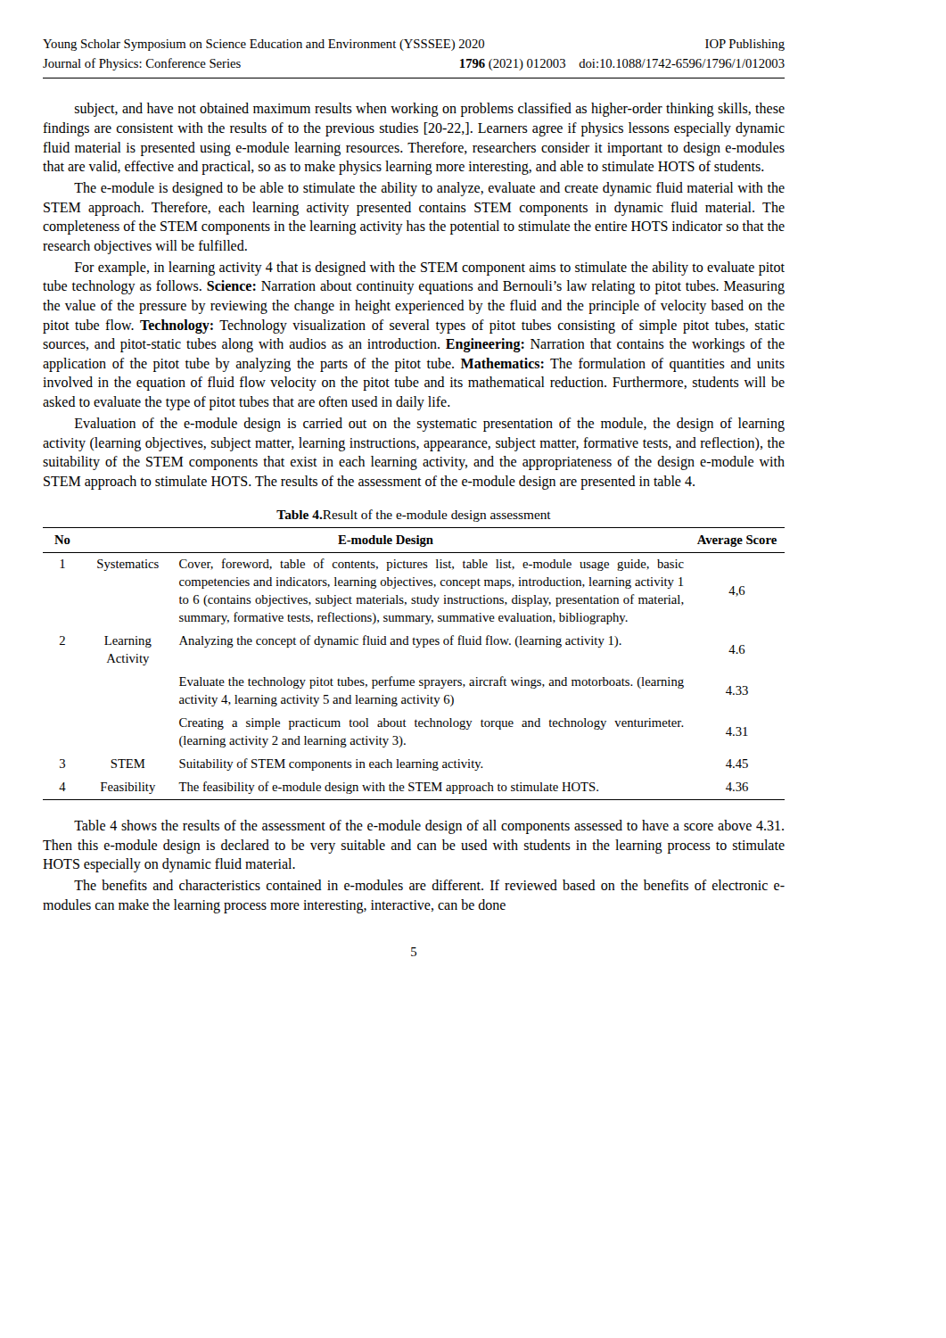Young Scholar Symposium on Science Education and Environment (YSSSEE) 2020 IOP Publishing
Journal of Physics: Conference Series 1796 (2021) 012003 doi:10.1088/1742-6596/1796/1/012003
subject, and have not obtained maximum results when working on problems classified as higher-order thinking skills, these findings are consistent with the results of to the previous studies [20-22,]. Learners agree if physics lessons especially dynamic fluid material is presented using e-module learning resources. Therefore, researchers consider it important to design e-modules that are valid, effective and practical, so as to make physics learning more interesting, and able to stimulate HOTS of students.
The e-module is designed to be able to stimulate the ability to analyze, evaluate and create dynamic fluid material with the STEM approach. Therefore, each learning activity presented contains STEM components in dynamic fluid material. The completeness of the STEM components in the learning activity has the potential to stimulate the entire HOTS indicator so that the research objectives will be fulfilled.
For example, in learning activity 4 that is designed with the STEM component aims to stimulate the ability to evaluate pitot tube technology as follows. Science: Narration about continuity equations and Bernouli’s law relating to pitot tubes. Measuring the value of the pressure by reviewing the change in height experienced by the fluid and the principle of velocity based on the pitot tube flow. Technology: Technology visualization of several types of pitot tubes consisting of simple pitot tubes, static sources, and pitot-static tubes along with audios as an introduction. Engineering: Narration that contains the workings of the application of the pitot tube by analyzing the parts of the pitot tube. Mathematics: The formulation of quantities and units involved in the equation of fluid flow velocity on the pitot tube and its mathematical reduction. Furthermore, students will be asked to evaluate the type of pitot tubes that are often used in daily life.
Evaluation of the e-module design is carried out on the systematic presentation of the module, the design of learning activity (learning objectives, subject matter, learning instructions, appearance, subject matter, formative tests, and reflection), the suitability of the STEM components that exist in each learning activity, and the appropriateness of the design e-module with STEM approach to stimulate HOTS. The results of the assessment of the e-module design are presented in table 4.
Table 4. Result of the e-module design assessment
| No | E-module Design | Average Score |
| --- | --- | --- |
| 1 | Systematics | Cover, foreword, table of contents, pictures list, table list, e-module usage guide, basic competencies and indicators, learning objectives, concept maps, introduction, learning activity 1 to 6 (contains objectives, subject materials, study instructions, display, presentation of material, summary, formative tests, reflections), summary, summative evaluation, bibliography. | 4,6 |
| 2 | Learning Activity | Analyzing the concept of dynamic fluid and types of fluid flow. (learning activity 1). | 4.6 |
| | | Evaluate the technology pitot tubes, perfume sprayers, aircraft wings, and motorboats. (learning activity 4, learning activity 5 and learning activity 6) | 4.33 |
| | | Creating a simple practicum tool about technology torque and technology venturimeter. (learning activity 2 and learning activity 3). | 4.31 |
| 3 | STEM | Suitability of STEM components in each learning activity. | 4.45 |
| 4 | Feasibility | The feasibility of e-module design with the STEM approach to stimulate HOTS. | 4.36 |
Table 4 shows the results of the assessment of the e-module design of all components assessed to have a score above 4.31. Then this e-module design is declared to be very suitable and can be used with students in the learning process to stimulate HOTS especially on dynamic fluid material.
The benefits and characteristics contained in e-modules are different. If reviewed based on the benefits of electronic e-modules can make the learning process more interesting, interactive, can be done
5